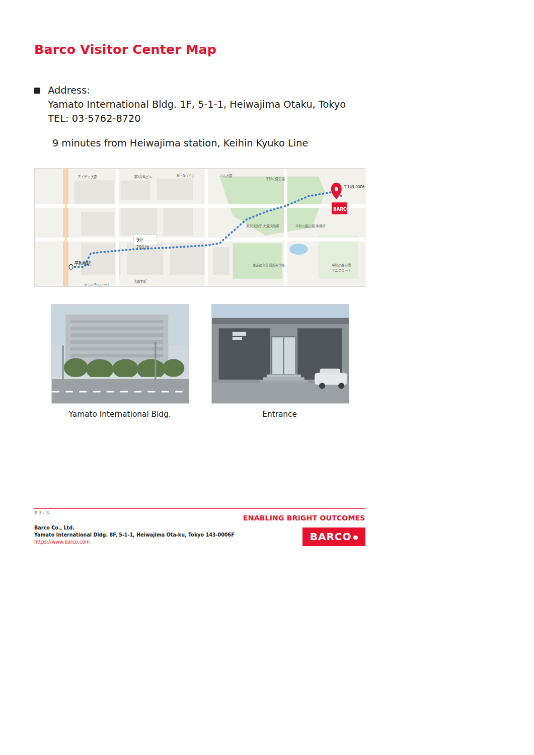Barco Visitor Center Map
Address: Yamato International Bldg. 1F, 5-1-1, Heiwajima Otaku, Tokyo TEL: 03-5762-8720
9 minutes from Heiwajima station, Keihin Kyuko Line
平和島駅 9分 700 m 〒143-0006 東京 BARCO アイディ大森 第2川島ビル M・Rハイツ パル大森 平和の森公園 東京消防庁 大森消防署 平和の森公園 事務所 大森本町 東京都立美原高等学校 平和の森公園 テニスコート セントラルコート
Yamato International Bldg.
Entrance
P 3 / 3
Barco Co., Ltd.
Yamato International Dldg. 8F, 5-1-1, Heiwajima Ota-ku, Tokyo 143-0006F
https://www.barco.com
ENABLING BRIGHT OUTCOMES
BARCO